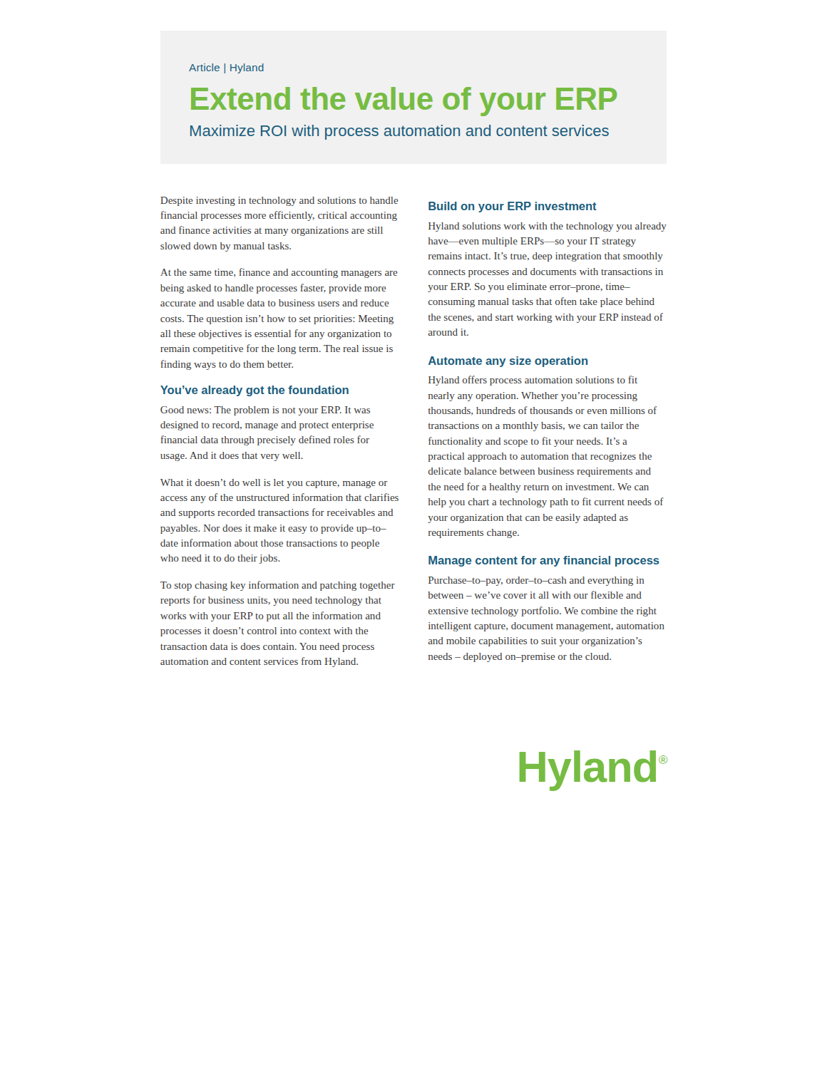Article | Hyland
Extend the value of your ERP
Maximize ROI with process automation and content services
Despite investing in technology and solutions to handle financial processes more efficiently, critical accounting and finance activities at many organizations are still slowed down by manual tasks.
At the same time, finance and accounting managers are being asked to handle processes faster, provide more accurate and usable data to business users and reduce costs. The question isn’t how to set priorities: Meeting all these objectives is essential for any organization to remain competitive for the long term. The real issue is finding ways to do them better.
You’ve already got the foundation
Good news: The problem is not your ERP. It was designed to record, manage and protect enterprise financial data through precisely defined roles for usage. And it does that very well.
What it doesn’t do well is let you capture, manage or access any of the unstructured information that clarifies and supports recorded transactions for receivables and payables. Nor does it make it easy to provide up–to–date information about those transactions to people who need it to do their jobs.
To stop chasing key information and patching together reports for business units, you need technology that works with your ERP to put all the information and processes it doesn’t control into context with the transaction data is does contain. You need process automation and content services from Hyland.
Build on your ERP investment
Hyland solutions work with the technology you already have—even multiple ERPs—so your IT strategy remains intact. It’s true, deep integration that smoothly connects processes and documents with transactions in your ERP. So you eliminate error–prone, time–consuming manual tasks that often take place behind the scenes, and start working with your ERP instead of around it.
Automate any size operation
Hyland offers process automation solutions to fit nearly any operation. Whether you’re processing thousands, hundreds of thousands or even millions of transactions on a monthly basis, we can tailor the functionality and scope to fit your needs. It’s a practical approach to automation that recognizes the delicate balance between business requirements and the need for a healthy return on investment. We can help you chart a technology path to fit current needs of your organization that can be easily adapted as requirements change.
Manage content for any financial process
Purchase–to–pay, order–to–cash and everything in between – we’ve cover it all with our flexible and extensive technology portfolio. We combine the right intelligent capture, document management, automation and mobile capabilities to suit your organization’s needs – deployed on–premise or the cloud.
Hyland®